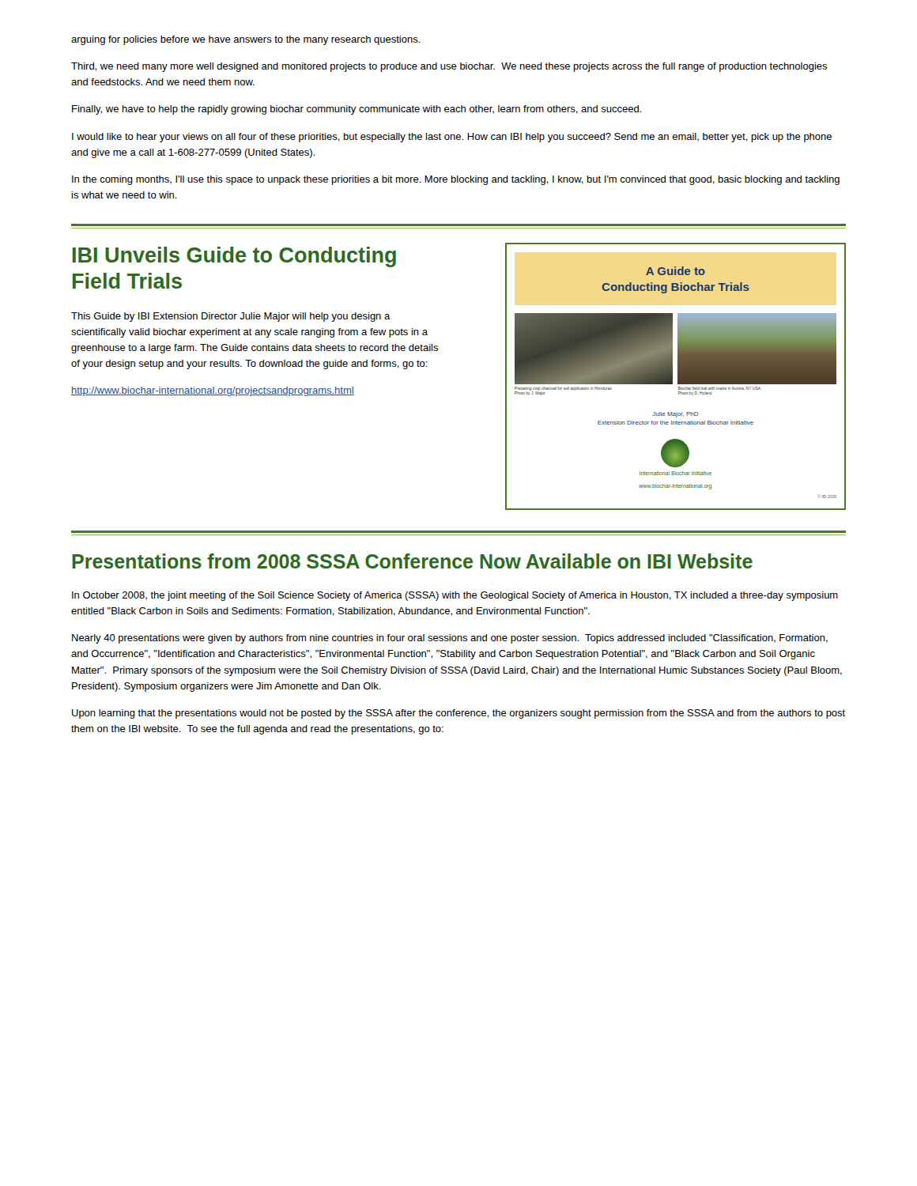arguing for policies before we have answers to the many research questions.
Third, we need many more well designed and monitored projects to produce and use biochar. We need these projects across the full range of production technologies and feedstocks. And we need them now.
Finally, we have to help the rapidly growing biochar community communicate with each other, learn from others, and succeed.
I would like to hear your views on all four of these priorities, but especially the last one. How can IBI help you succeed? Send me an email, better yet, pick up the phone and give me a call at 1-608-277-0599 (United States).
In the coming months, I'll use this space to unpack these priorities a bit more. More blocking and tackling, I know, but I'm convinced that good, basic blocking and tackling is what we need to win.
IBI Unveils Guide to Conducting Field Trials
This Guide by IBI Extension Director Julie Major will help you design a scientifically valid biochar experiment at any scale ranging from a few pots in a greenhouse to a large farm. The Guide contains data sheets to record the details of your design setup and your results. To download the guide and forms, go to:
http://www.biochar-international.org/projectsandprograms.html
A Guide to
Conducting Biochar Trials
Preparing crop charcoal for soil application in Honduras.
Photo by J. Major
Biochar field trial with maize in Aurora, NY USA.
Photo by D. Hyland
Julie Major, PhD
Extension Director for the International Biochar Initiative
International Biochar Initiative
www.biochar-international.org
© IBI 2009
Presentations from 2008 SSSA Conference Now Available on IBI Website
In October 2008, the joint meeting of the Soil Science Society of America (SSSA) with the Geological Society of America in Houston, TX included a three-day symposium entitled "Black Carbon in Soils and Sediments: Formation, Stabilization, Abundance, and Environmental Function".
Nearly 40 presentations were given by authors from nine countries in four oral sessions and one poster session. Topics addressed included "Classification, Formation, and Occurrence", "Identification and Characteristics", "Environmental Function", "Stability and Carbon Sequestration Potential", and "Black Carbon and Soil Organic Matter". Primary sponsors of the symposium were the Soil Chemistry Division of SSSA (David Laird, Chair) and the International Humic Substances Society (Paul Bloom, President). Symposium organizers were Jim Amonette and Dan Olk.
Upon learning that the presentations would not be posted by the SSSA after the conference, the organizers sought permission from the SSSA and from the authors to post them on the IBI website. To see the full agenda and read the presentations, go to: